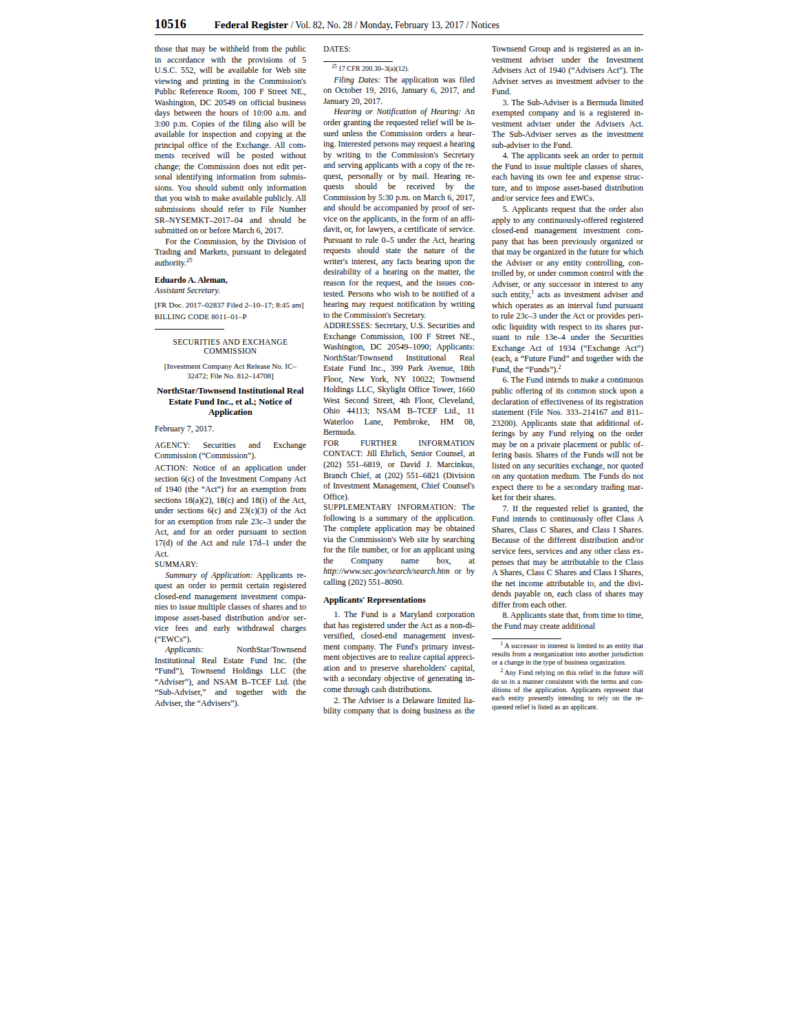10516
Federal Register / Vol. 82, No. 28 / Monday, February 13, 2017 / Notices
those that may be withheld from the public in accordance with the provisions of 5 U.S.C. 552, will be available for Web site viewing and printing in the Commission's Public Reference Room, 100 F Street NE., Washington, DC 20549 on official business days between the hours of 10:00 a.m. and 3:00 p.m. Copies of the filing also will be available for inspection and copying at the principal office of the Exchange. All comments received will be posted without change; the Commission does not edit personal identifying information from submissions. You should submit only information that you wish to make available publicly. All submissions should refer to File Number SR–NYSEMKT–2017–04 and should be submitted on or before March 6, 2017.
For the Commission, by the Division of Trading and Markets, pursuant to delegated authority.25
Eduardo A. Aleman,
Assistant Secretary.
[FR Doc. 2017–02837 Filed 2–10–17; 8:45 am]
BILLING CODE 8011–01–P
SECURITIES AND EXCHANGE
COMMISSION
[Investment Company Act Release No. IC–32472; File No. 812–14708]
NorthStar/Townsend Institutional Real Estate Fund Inc., et al.; Notice of Application
February 7, 2017.
AGENCY: Securities and Exchange Commission (“Commission”).
ACTION: Notice of an application under section 6(c) of the Investment Company Act of 1940 (the “Act”) for an exemption from sections 18(a)(2), 18(c) and 18(i) of the Act, under sections 6(c) and 23(c)(3) of the Act for an exemption from rule 23c–3 under the Act, and for an order pursuant to section 17(d) of the Act and rule 17d–1 under the Act.
SUMMARY:
Summary of Application: Applicants request an order to permit certain registered closed-end management investment companies to issue multiple classes of shares and to impose asset-based distribution and/or service fees and early withdrawal charges (“EWCs”).
Applicants: NorthStar/Townsend Institutional Real Estate Fund Inc. (the “Fund”), Townsend Holdings LLC (the “Adviser”), and NSAM B–TCEF Ltd. (the “Sub-Adviser,” and together with the Adviser, the “Advisers”).
DATES:
25 17 CFR 200.30–3(a)(12).
Filing Dates: The application was filed on October 19, 2016, January 6, 2017, and January 20, 2017.
Hearing or Notification of Hearing: An order granting the requested relief will be issued unless the Commission orders a hearing. Interested persons may request a hearing by writing to the Commission's Secretary and serving applicants with a copy of the request, personally or by mail. Hearing requests should be received by the Commission by 5:30 p.m. on March 6, 2017, and should be accompanied by proof of service on the applicants, in the form of an affidavit, or, for lawyers, a certificate of service. Pursuant to rule 0–5 under the Act, hearing requests should state the nature of the writer's interest, any facts bearing upon the desirability of a hearing on the matter, the reason for the request, and the issues contested. Persons who wish to be notified of a hearing may request notification by writing to the Commission's Secretary.
ADDRESSES: Secretary, U.S. Securities and Exchange Commission, 100 F Street NE., Washington, DC 20549–1090; Applicants: NorthStar/Townsend Institutional Real Estate Fund Inc., 399 Park Avenue, 18th Floor, New York, NY 10022; Townsend Holdings LLC, Skylight Office Tower, 1660 West Second Street, 4th Floor, Cleveland, Ohio 44113; NSAM B–TCEF Ltd., 11 Waterloo Lane, Pembroke, HM 08, Bermuda.
FOR FURTHER INFORMATION CONTACT: Jill Ehrlich, Senior Counsel, at (202) 551–6819, or David J. Marcinkus, Branch Chief, at (202) 551–6821 (Division of Investment Management, Chief Counsel's Office).
SUPPLEMENTARY INFORMATION: The following is a summary of the application. The complete application may be obtained via the Commission's Web site by searching for the file number, or for an applicant using the Company name box, at http://www.sec.gov/search/search.htm or by calling (202) 551–8090.
Applicants' Representations
1. The Fund is a Maryland corporation that has registered under the Act as a non-diversified, closed-end management investment company. The Fund's primary investment objectives are to realize capital appreciation and to preserve shareholders' capital, with a secondary objective of generating income through cash distributions.
2. The Adviser is a Delaware limited liability company that is doing business as the Townsend Group and is registered as an investment adviser under the Investment Advisers Act of 1940 (“Advisers Act”). The Adviser serves as investment adviser to the Fund.
3. The Sub-Adviser is a Bermuda limited exempted company and is a registered investment adviser under the Advisers Act. The Sub-Adviser serves as the investment sub-adviser to the Fund.
4. The applicants seek an order to permit the Fund to issue multiple classes of shares, each having its own fee and expense structure, and to impose asset-based distribution and/or service fees and EWCs.
5. Applicants request that the order also apply to any continuously-offered registered closed-end management investment company that has been previously organized or that may be organized in the future for which the Adviser or any entity controlling, controlled by, or under common control with the Adviser, or any successor in interest to any such entity,1 acts as investment adviser and which operates as an interval fund pursuant to rule 23c–3 under the Act or provides periodic liquidity with respect to its shares pursuant to rule 13e–4 under the Securities Exchange Act of 1934 (“Exchange Act”) (each, a “Future Fund” and together with the Fund, the “Funds”).2
6. The Fund intends to make a continuous public offering of its common stock upon a declaration of effectiveness of its registration statement (File Nos. 333–214167 and 811–23200). Applicants state that additional offerings by any Fund relying on the order may be on a private placement or public offering basis. Shares of the Funds will not be listed on any securities exchange, nor quoted on any quotation medium. The Funds do not expect there to be a secondary trading market for their shares.
7. If the requested relief is granted, the Fund intends to continuously offer Class A Shares, Class C Shares, and Class I Shares. Because of the different distribution and/or service fees, services and any other class expenses that may be attributable to the Class A Shares, Class C Shares and Class I Shares, the net income attributable to, and the dividends payable on, each class of shares may differ from each other.
8. Applicants state that, from time to time, the Fund may create additional
1 A successor in interest is limited to an entity that results from a reorganization into another jurisdiction or a change in the type of business organization.
2 Any Fund relying on this relief in the future will do so in a manner consistent with the terms and conditions of the application. Applicants represent that each entity presently intending to rely on the requested relief is listed as an applicant.